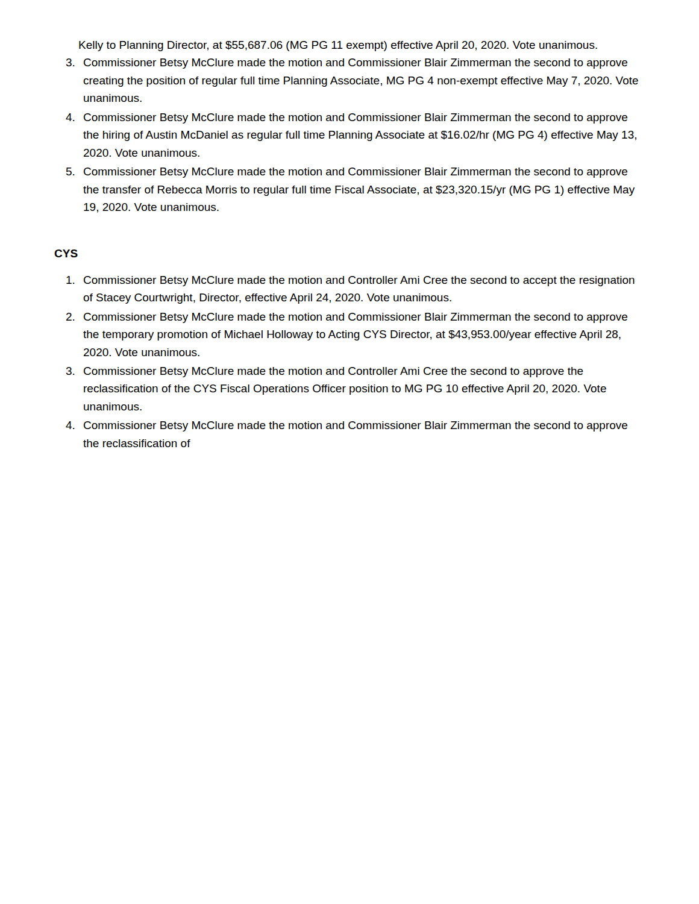Kelly to Planning Director, at $55,687.06 (MG PG 11 exempt) effective April 20, 2020. Vote unanimous.
Commissioner Betsy McClure made the motion and Commissioner Blair Zimmerman the second to approve creating the position of regular full time Planning Associate, MG PG 4 non-exempt effective May 7, 2020. Vote unanimous.
Commissioner Betsy McClure made the motion and Commissioner Blair Zimmerman the second to approve the hiring of Austin McDaniel as regular full time Planning Associate at $16.02/hr (MG PG 4) effective May 13, 2020. Vote unanimous.
Commissioner Betsy McClure made the motion and Commissioner Blair Zimmerman the second to approve the transfer of Rebecca Morris to regular full time Fiscal Associate, at $23,320.15/yr (MG PG 1) effective May 19, 2020. Vote unanimous.
CYS
Commissioner Betsy McClure made the motion and Controller Ami Cree the second to accept the resignation of Stacey Courtwright, Director, effective April 24, 2020. Vote unanimous.
Commissioner Betsy McClure made the motion and Commissioner Blair Zimmerman the second to approve the temporary promotion of Michael Holloway to Acting CYS Director, at $43,953.00/year effective April 28, 2020. Vote unanimous.
Commissioner Betsy McClure made the motion and Controller Ami Cree the second to approve the reclassification of the CYS Fiscal Operations Officer position to MG PG 10 effective April 20, 2020. Vote unanimous.
Commissioner Betsy McClure made the motion and Commissioner Blair Zimmerman the second to approve the reclassification of